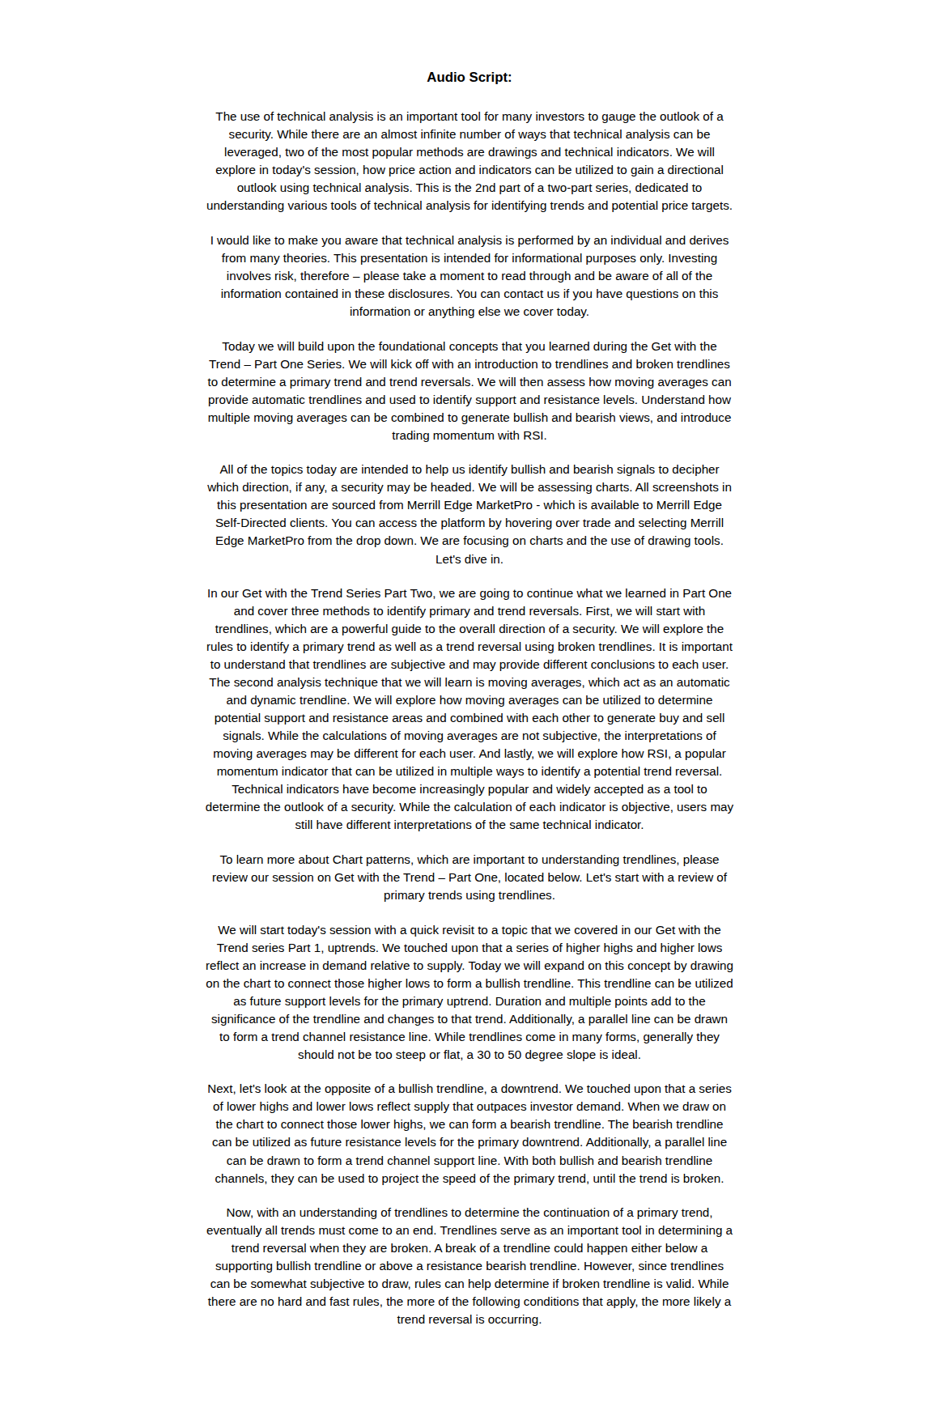Audio Script:
The use of technical analysis is an important tool for many investors to gauge the outlook of a security. While there are an almost infinite number of ways that technical analysis can be leveraged, two of the most popular methods are drawings and technical indicators. We will explore in today's session, how price action and indicators can be utilized to gain a directional outlook using technical analysis. This is the 2nd part of a two-part series, dedicated to understanding various tools of technical analysis for identifying trends and potential price targets.
I would like to make you aware that technical analysis is performed by an individual and derives from many theories. This presentation is intended for informational purposes only. Investing involves risk, therefore – please take a moment to read through and be aware of all of the information contained in these disclosures. You can contact us if you have questions on this information or anything else we cover today.
Today we will build upon the foundational concepts that you learned during the Get with the Trend – Part One Series. We will kick off with an introduction to trendlines and broken trendlines to determine a primary trend and trend reversals. We will then assess how moving averages can provide automatic trendlines and used to identify support and resistance levels. Understand how multiple moving averages can be combined to generate bullish and bearish views, and introduce trading momentum with RSI.
All of the topics today are intended to help us identify bullish and bearish signals to decipher which direction, if any, a security may be headed. We will be assessing charts. All screenshots in this presentation are sourced from Merrill Edge MarketPro - which is available to Merrill Edge Self-Directed clients. You can access the platform by hovering over trade and selecting Merrill Edge MarketPro from the drop down. We are focusing on charts and the use of drawing tools. Let's dive in.
In our Get with the Trend Series Part Two, we are going to continue what we learned in Part One and cover three methods to identify primary and trend reversals. First, we will start with trendlines, which are a powerful guide to the overall direction of a security. We will explore the rules to identify a primary trend as well as a trend reversal using broken trendlines. It is important to understand that trendlines are subjective and may provide different conclusions to each user. The second analysis technique that we will learn is moving averages, which act as an automatic and dynamic trendline. We will explore how moving averages can be utilized to determine potential support and resistance areas and combined with each other to generate buy and sell signals. While the calculations of moving averages are not subjective, the interpretations of moving averages may be different for each user. And lastly, we will explore how RSI, a popular momentum indicator that can be utilized in multiple ways to identify a potential trend reversal. Technical indicators have become increasingly popular and widely accepted as a tool to determine the outlook of a security. While the calculation of each indicator is objective, users may still have different interpretations of the same technical indicator.
To learn more about Chart patterns, which are important to understanding trendlines, please review our session on Get with the Trend – Part One, located below. Let's start with a review of primary trends using trendlines.
We will start today's session with a quick revisit to a topic that we covered in our Get with the Trend series Part 1, uptrends. We touched upon that a series of higher highs and higher lows reflect an increase in demand relative to supply. Today we will expand on this concept by drawing on the chart to connect those higher lows to form a bullish trendline. This trendline can be utilized as future support levels for the primary uptrend. Duration and multiple points add to the significance of the trendline and changes to that trend. Additionally, a parallel line can be drawn to form a trend channel resistance line. While trendlines come in many forms, generally they should not be too steep or flat, a 30 to 50 degree slope is ideal.
Next, let's look at the opposite of a bullish trendline, a downtrend. We touched upon that a series of lower highs and lower lows reflect supply that outpaces investor demand. When we draw on the chart to connect those lower highs, we can form a bearish trendline. The bearish trendline can be utilized as future resistance levels for the primary downtrend. Additionally, a parallel line can be drawn to form a trend channel support line. With both bullish and bearish trendline channels, they can be used to project the speed of the primary trend, until the trend is broken.
Now, with an understanding of trendlines to determine the continuation of a primary trend, eventually all trends must come to an end. Trendlines serve as an important tool in determining a trend reversal when they are broken. A break of a trendline could happen either below a supporting bullish trendline or above a resistance bearish trendline. However, since trendlines can be somewhat subjective to draw, rules can help determine if broken trendline is valid. While there are no hard and fast rules, the more of the following conditions that apply, the more likely a trend reversal is occurring.